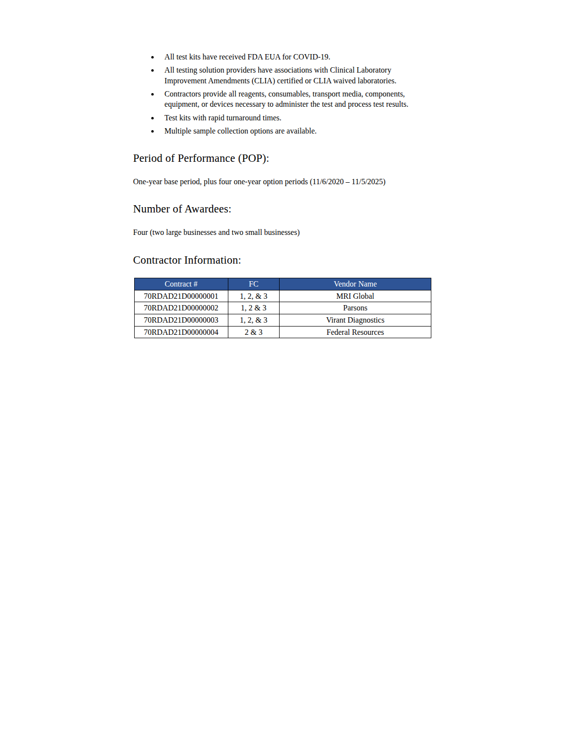All test kits have received FDA EUA for COVID-19.
All testing solution providers have associations with Clinical Laboratory Improvement Amendments (CLIA) certified or CLIA waived laboratories.
Contractors provide all reagents, consumables, transport media, components, equipment, or devices necessary to administer the test and process test results.
Test kits with rapid turnaround times.
Multiple sample collection options are available.
Period of Performance (POP):
One-year base period, plus four one-year option periods (11/6/2020 – 11/5/2025)
Number of Awardees:
Four (two large businesses and two small businesses)
Contractor Information:
| Contract # | FC | Vendor Name |
| --- | --- | --- |
| 70RDAD21D00000001 | 1, 2, & 3 | MRI Global |
| 70RDAD21D00000002 | 1, 2 & 3 | Parsons |
| 70RDAD21D00000003 | 1, 2, & 3 | Virant Diagnostics |
| 70RDAD21D00000004 | 2 & 3 | Federal Resources |